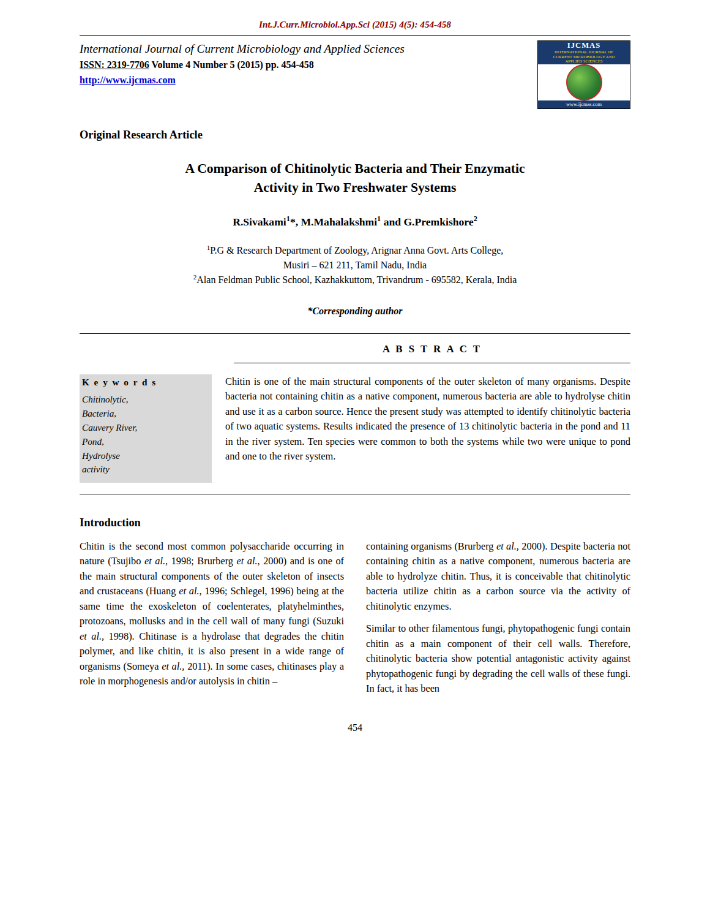Int.J.Curr.Microbiol.App.Sci (2015) 4(5): 454-458
International Journal of Current Microbiology and Applied Sciences
ISSN: 2319-7706 Volume 4 Number 5 (2015) pp. 454-458
http://www.ijcmas.com
IJCMAS
INTERNATIONAL JOURNAL OF
CURRENT MICROBIOLOGY AND
APPLIED SCIENCES
www.ijcmas.com
Original Research Article
A Comparison of Chitinolytic Bacteria and Their Enzymatic
Activity in Two Freshwater Systems
R.Sivakami1*, M.Mahalakshmi1 and G.Premkishore2
1P.G & Research Department of Zoology, Arignar Anna Govt. Arts College,
Musiri – 621 211, Tamil Nadu, India
2Alan Feldman Public School, Kazhakkuttom, Trivandrum - 695582, Kerala, India
*Corresponding author
A B S T R A C T
K e y w o r d s
Chitinolytic,
Bacteria,
Cauvery River,
Pond,
Hydrolyse
activity
Chitin is one of the main structural components of the outer skeleton of many organisms. Despite bacteria not containing chitin as a native component, numerous bacteria are able to hydrolyse chitin and use it as a carbon source. Hence the present study was attempted to identify chitinolytic bacteria of two aquatic systems. Results indicated the presence of 13 chitinolytic bacteria in the pond and 11 in the river system. Ten species were common to both the systems while two were unique to pond and one to the river system.
Introduction
Chitin is the second most common polysaccharide occurring in nature (Tsujibo et al., 1998; Brurberg et al., 2000) and is one of the main structural components of the outer skeleton of insects and crustaceans (Huang et al., 1996; Schlegel, 1996) being at the same time the exoskeleton of coelenterates, platyhelminthes, protozoans, mollusks and in the cell wall of many fungi (Suzuki et al., 1998). Chitinase is a hydrolase that degrades the chitin polymer, and like chitin, it is also present in a wide range of organisms (Someya et al., 2011). In some cases, chitinases play a role in morphogenesis and/or autolysis in chitin –
containing organisms (Brurberg et al., 2000). Despite bacteria not containing chitin as a native component, numerous bacteria are able to hydrolyze chitin. Thus, it is conceivable that chitinolytic bacteria utilize chitin as a carbon source via the activity of chitinolytic enzymes.
Similar to other filamentous fungi, phytopathogenic fungi contain chitin as a main component of their cell walls. Therefore, chitinolytic bacteria show potential antagonistic activity against phytopathogenic fungi by degrading the cell walls of these fungi. In fact, it has been
454